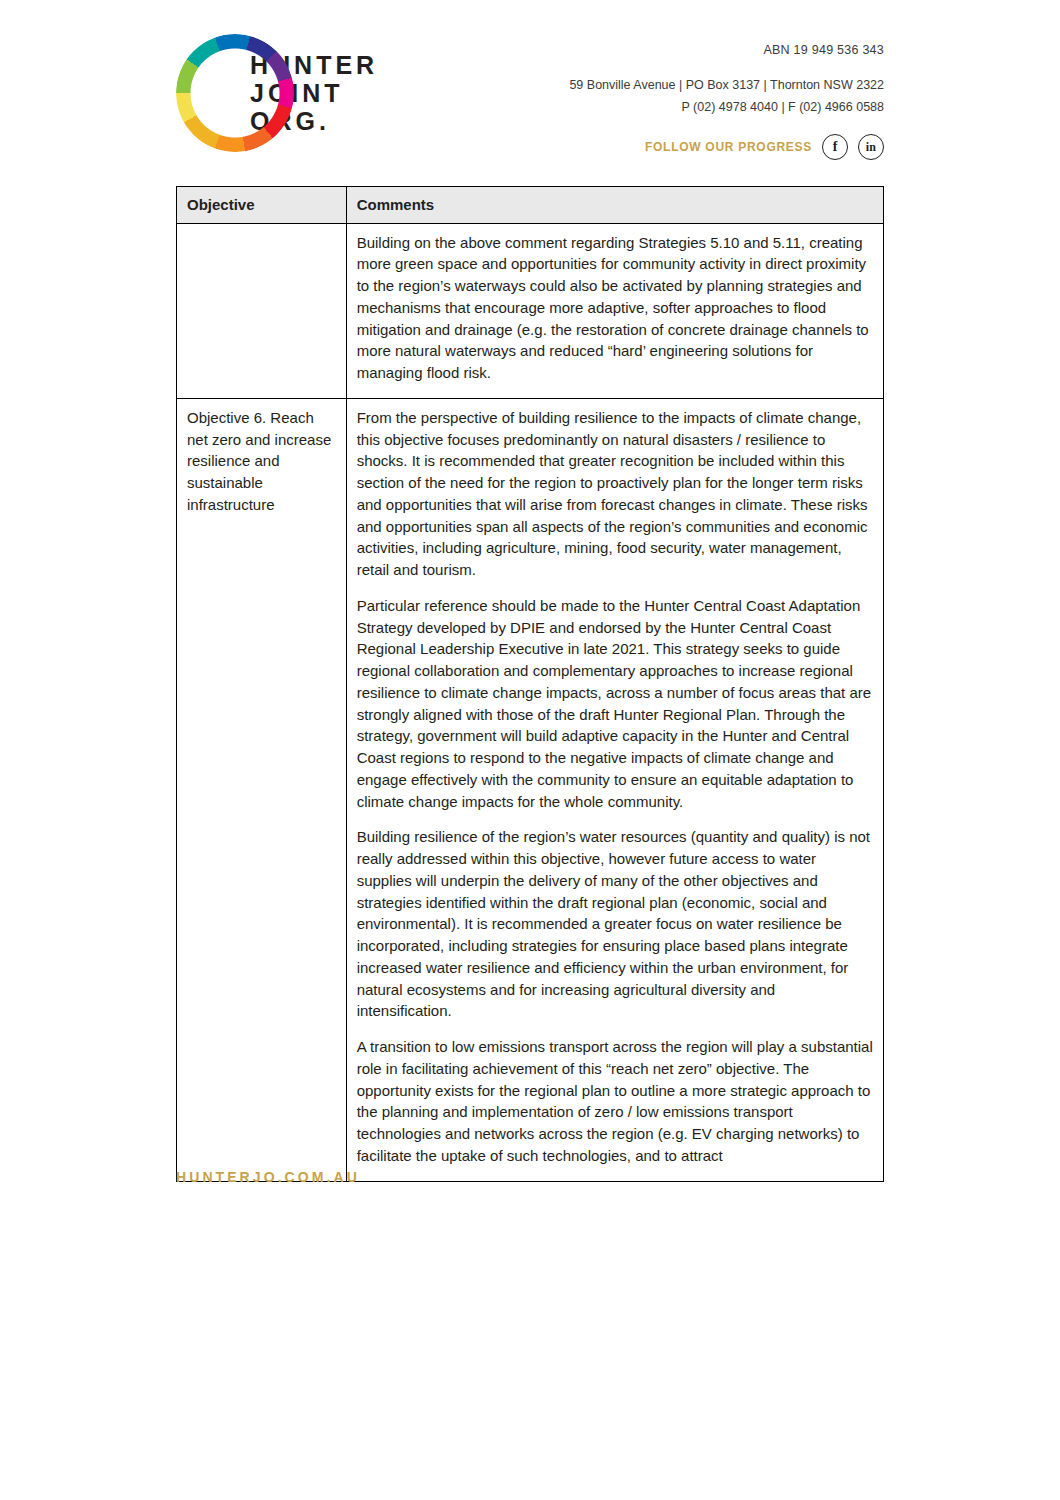Hunter Joint Org.
ABN 19 949 536 343
59 Bonville Avenue | PO Box 3137 | Thornton NSW 2322
P (02) 4978 4040 | F (02) 4966 0588
Follow our progress f in
| Objective | Comments |
| --- | --- |
| | Building on the above comment regarding Strategies 5.10 and 5.11, creating more green space and opportunities for community activity in direct proximity to the region’s waterways could also be activated by planning strategies and mechanisms that encourage more adaptive, softer approaches to flood mitigation and drainage (e.g. the restoration of concrete drainage channels to more natural waterways and reduced “hard’ engineering solutions for managing flood risk. |
| Objective 6. Reach net zero and increase resilience and sustainable infrastructure | From the perspective of building resilience to the impacts of climate change, this objective focuses predominantly on natural disasters / resilience to shocks. It is recommended that greater recognition be included within this section of the need for the region to proactively plan for the longer term risks and opportunities that will arise from forecast changes in climate. These risks and opportunities span all aspects of the region’s communities and economic activities, including agriculture, mining, food security, water management, retail and tourism. Particular reference should be made to the Hunter Central Coast Adaptation Strategy developed by DPIE and endorsed by the Hunter Central Coast Regional Leadership Executive in late 2021. This strategy seeks to guide regional collaboration and complementary approaches to increase regional resilience to climate change impacts, across a number of focus areas that are strongly aligned with those of the draft Hunter Regional Plan. Through the strategy, government will build adaptive capacity in the Hunter and Central Coast regions to respond to the negative impacts of climate change and engage effectively with the community to ensure an equitable adaptation to climate change impacts for the whole community. Building resilience of the region’s water resources (quantity and quality) is not really addressed within this objective, however future access to water supplies will underpin the delivery of many of the other objectives and strategies identified within the draft regional plan (economic, social and environmental). It is recommended a greater focus on water resilience be incorporated, including strategies for ensuring place based plans integrate increased water resilience and efficiency within the urban environment, for natural ecosystems and for increasing agricultural diversity and intensification. A transition to low emissions transport across the region will play a substantial role in facilitating achievement of this “reach net zero” objective. The opportunity exists for the regional plan to outline a more strategic approach to the planning and implementation of zero / low emissions transport technologies and networks across the region (e.g. EV charging networks) to facilitate the uptake of such technologies, and to attract |
hunterjo.com.au